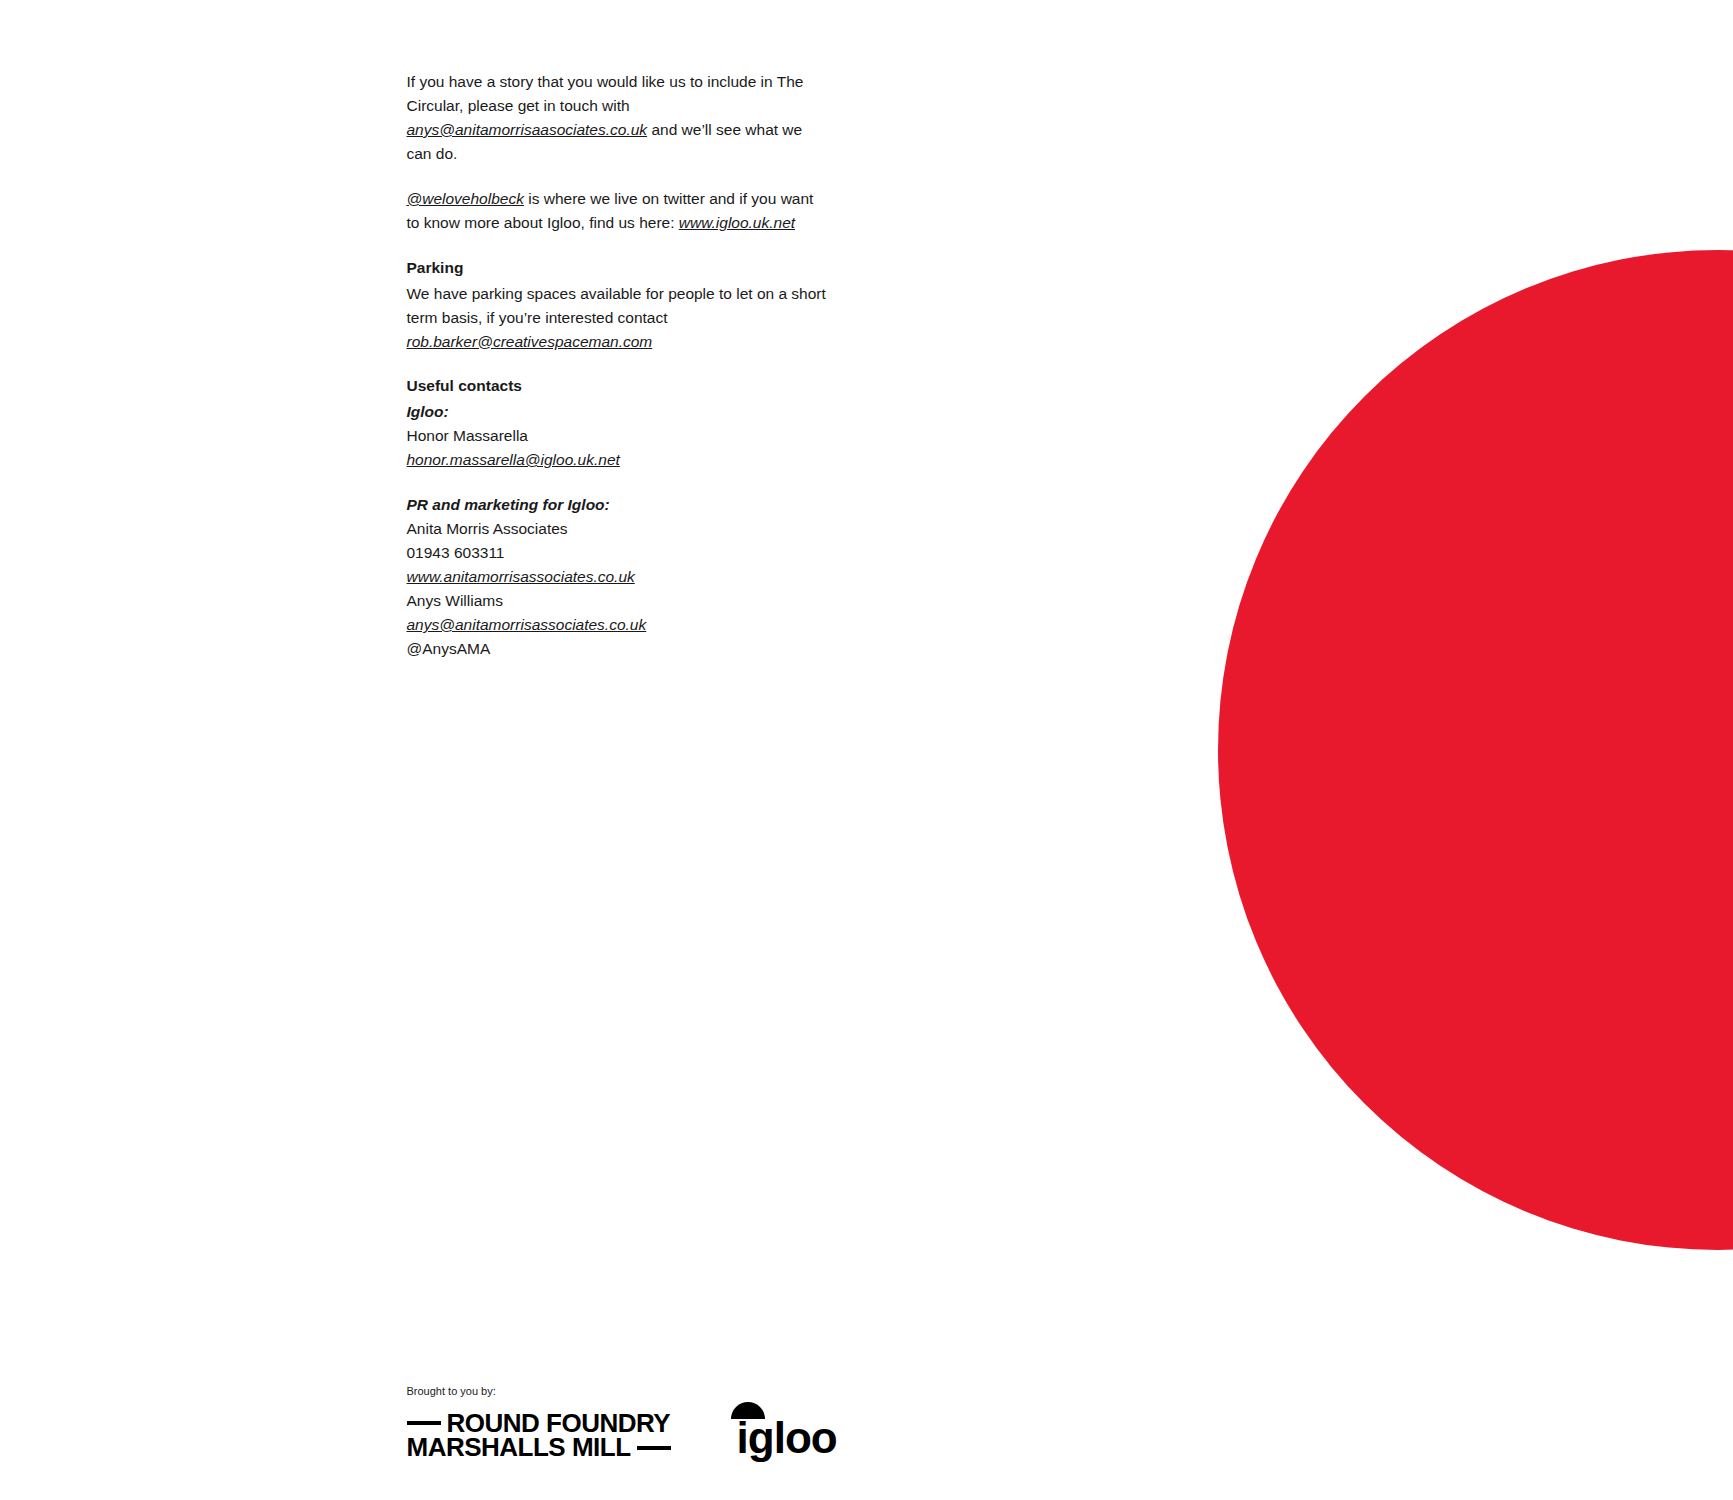If you have a story that you would like us to include in The Circular, please get in touch with anys@anitamorrisaasociates.co.uk and we’ll see what we can do.
@weloveholbeck is where we live on twitter and if you want to know more about Igloo, find us here: www.igloo.uk.net
Parking
We have parking spaces available for people to let on a short term basis, if you’re interested contact rob.barker@creativespaceman.com
Useful contacts
Igloo:
Honor Massarella
honor.massarella@igloo.uk.net
PR and marketing for Igloo:
Anita Morris Associates
01943 603311
www.anitamorrisassociates.co.uk
Anys Williams
anys@anitamorrisassociates.co.uk
@AnysAMA
Brought to you by:
ROUND FOUNDRY
MARSHALLS MILL
igloo